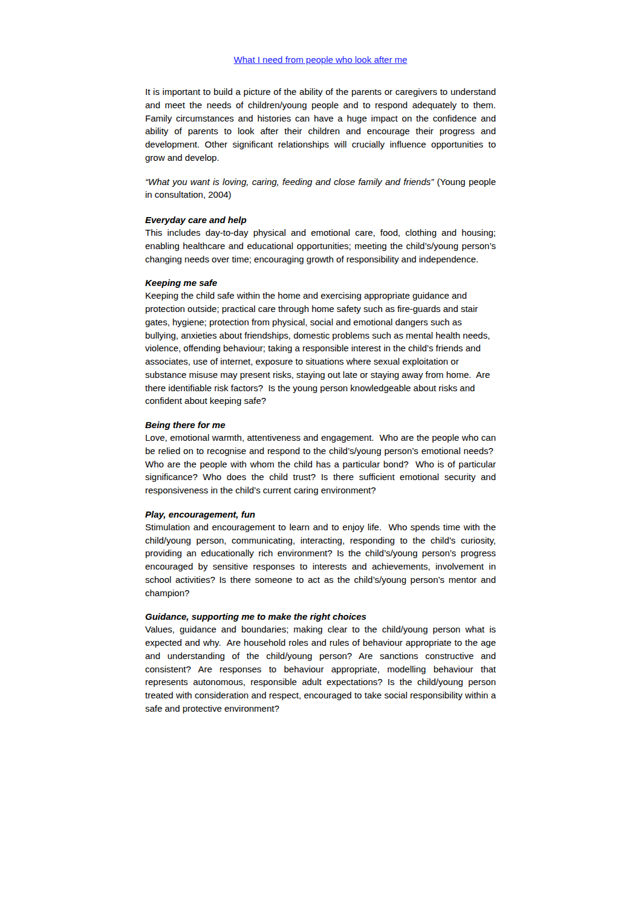What I need from people who look after me
It is important to build a picture of the ability of the parents or caregivers to understand and meet the needs of children/young people and to respond adequately to them. Family circumstances and histories can have a huge impact on the confidence and ability of parents to look after their children and encourage their progress and development. Other significant relationships will crucially influence opportunities to grow and develop.
“What you want is loving, caring, feeding and close family and friends” (Young people in consultation, 2004)
Everyday care and help
This includes day-to-day physical and emotional care, food, clothing and housing; enabling healthcare and educational opportunities; meeting the child’s/young person’s changing needs over time; encouraging growth of responsibility and independence.
Keeping me safe
Keeping the child safe within the home and exercising appropriate guidance and protection outside; practical care through home safety such as fire-guards and stair gates, hygiene; protection from physical, social and emotional dangers such as bullying, anxieties about friendships, domestic problems such as mental health needs, violence, offending behaviour; taking a responsible interest in the child’s friends and associates, use of internet, exposure to situations where sexual exploitation or substance misuse may present risks, staying out late or staying away from home. Are there identifiable risk factors? Is the young person knowledgeable about risks and confident about keeping safe?
Being there for me
Love, emotional warmth, attentiveness and engagement. Who are the people who can be relied on to recognise and respond to the child’s/young person’s emotional needs? Who are the people with whom the child has a particular bond? Who is of particular significance? Who does the child trust? Is there sufficient emotional security and responsiveness in the child’s current caring environment?
Play, encouragement, fun
Stimulation and encouragement to learn and to enjoy life. Who spends time with the child/young person, communicating, interacting, responding to the child’s curiosity, providing an educationally rich environment? Is the child’s/young person’s progress encouraged by sensitive responses to interests and achievements, involvement in school activities? Is there someone to act as the child’s/young person’s mentor and champion?
Guidance, supporting me to make the right choices
Values, guidance and boundaries; making clear to the child/young person what is expected and why. Are household roles and rules of behaviour appropriate to the age and understanding of the child/young person? Are sanctions constructive and consistent? Are responses to behaviour appropriate, modelling behaviour that represents autonomous, responsible adult expectations? Is the child/young person treated with consideration and respect, encouraged to take social responsibility within a safe and protective environment?